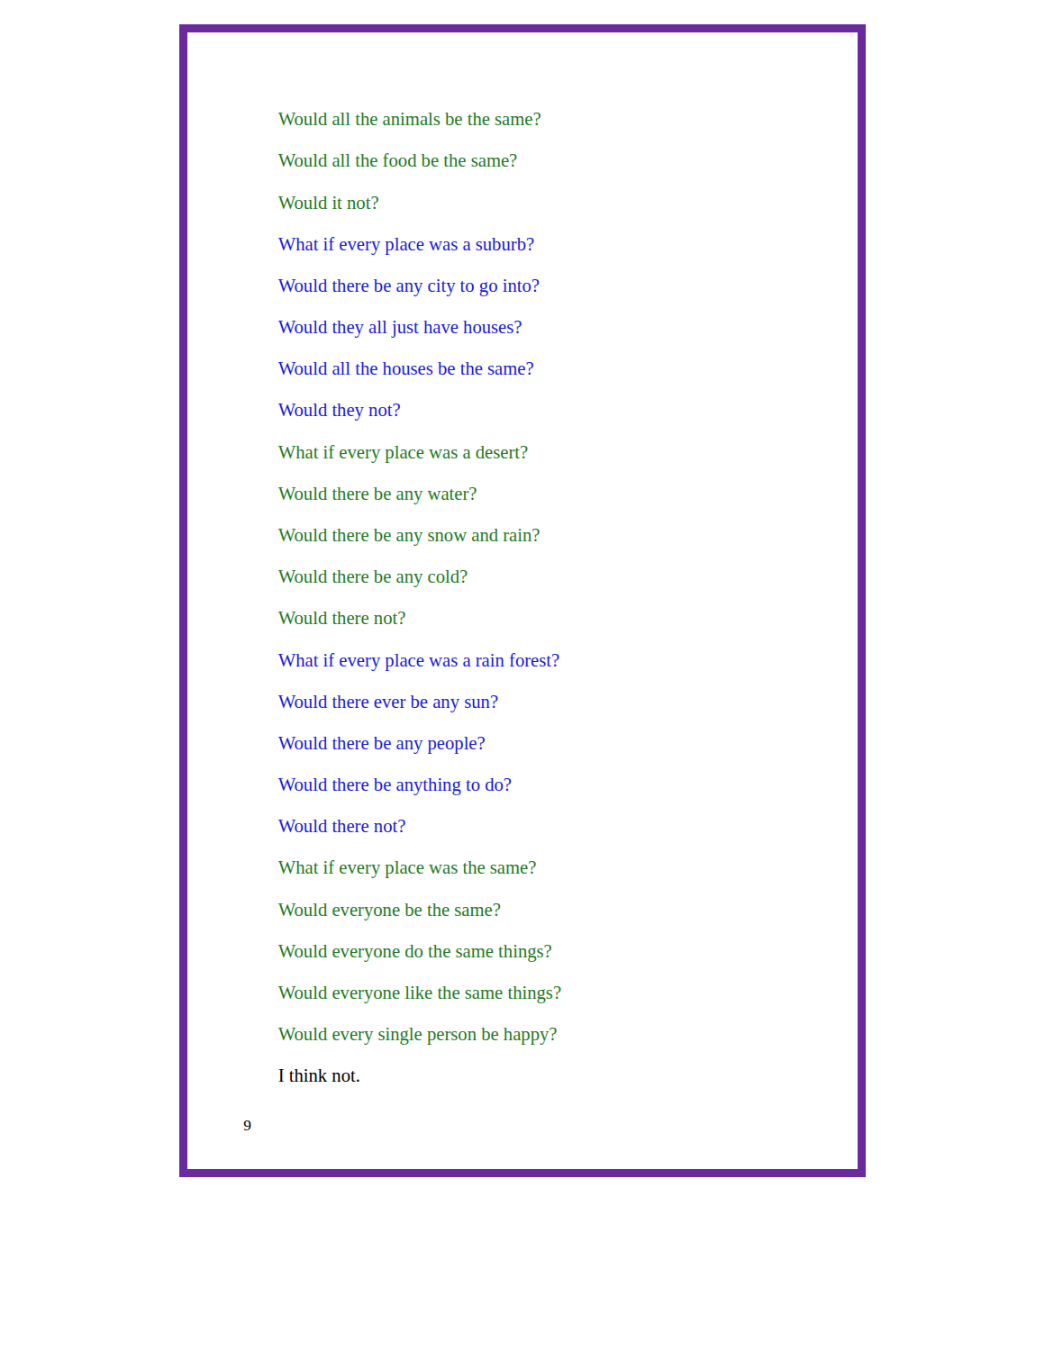Would all the animals be the same?
Would all the food be the same?
Would it not?
What if every place was a suburb?
Would there be any city to go into?
Would they all just have houses?
Would all the houses be the same?
Would they not?
What if every place was a desert?
Would there be any water?
Would there be any snow and rain?
Would there be any cold?
Would there not?
What if every place was a rain forest?
Would there ever be any sun?
Would there be any people?
Would there be anything to do?
Would there not?
What if every place was the same?
Would everyone be the same?
Would everyone do the same things?
Would everyone like the same things?
Would every single person be happy?
I think not.
9